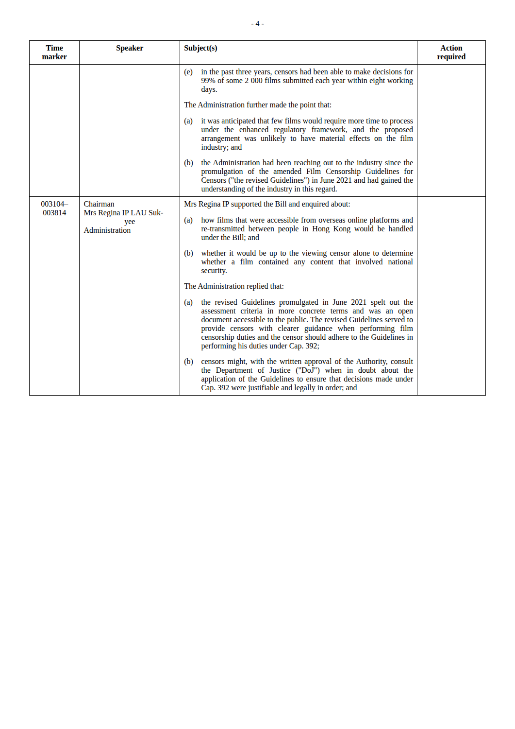- 4 -
| Time marker | Speaker | Subject(s) | Action required |
| --- | --- | --- | --- |
| | | (e) in the past three years, censors had been able to make decisions for 99% of some 2 000 films submitted each year within eight working days. The Administration further made the point that: (a) it was anticipated that few films would require more time to process under the enhanced regulatory framework, and the proposed arrangement was unlikely to have material effects on the film industry; and (b) the Administration had been reaching out to the industry since the promulgation of the amended Film Censorship Guidelines for Censors ("the revised Guidelines") in June 2021 and had gained the understanding of the industry in this regard. | |
| 003104– 003814 | Chairman Mrs Regina IP LAU Suk- yee Administration | Mrs Regina IP supported the Bill and enquired about: (a) how films that were accessible from overseas online platforms and re-transmitted between people in Hong Kong would be handled under the Bill; and (b) whether it would be up to the viewing censor alone to determine whether a film contained any content that involved national security. The Administration replied that: (a) the revised Guidelines promulgated in June 2021 spelt out the assessment criteria in more concrete terms and was an open document accessible to the public. The revised Guidelines served to provide censors with clearer guidance when performing film censorship duties and the censor should adhere to the Guidelines in performing his duties under Cap. 392; (b) censors might, with the written approval of the Authority, consult the Department of Justice ("DoJ") when in doubt about the application of the Guidelines to ensure that decisions made under Cap. 392 were justifiable and legally in order; and | |